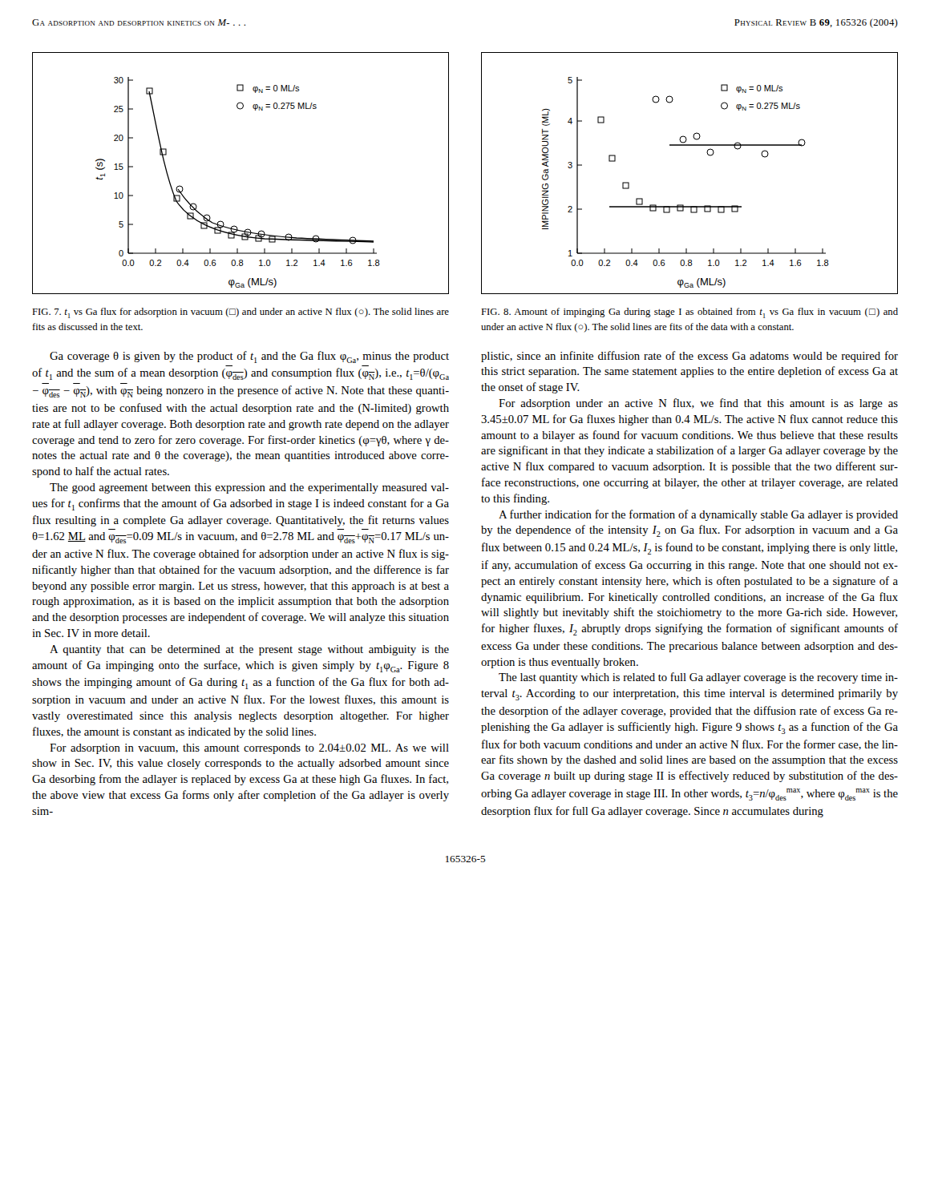Ga adsorption and desorption kinetics on M- . . .
Physical Review B 69, 165326 (2004)
0 5 10 15 20 25 30 0.0 0.2 0.4 0.6 0.8 1.0 1.2 1.4 1.6 1.8 φGa (ML/s) t1 (s) φN = 0 ML/s φN = 0.275 ML/s
FIG. 7. t1 vs Ga flux for adsorption in vacuum (□) and under an active N flux (○). The solid lines are fits as discussed in the text.
1 2 3 4 5 0.0 0.2 0.4 0.6 0.8 1.0 1.2 1.4 1.6 1.8 φGa (ML/s) IMPINGING Ga AMOUNT (ML) φN = 0 ML/s φN = 0.275 ML/s
FIG. 8. Amount of impinging Ga during stage I as obtained from t1 vs Ga flux in vacuum (□) and under an active N flux (○). The solid lines are fits of the data with a constant.
Ga coverage θ is given by the product of t1 and the Ga flux φGa, minus the product of t1 and the sum of a mean desorption (φdes) and consumption flux (φN), i.e., t1=θ/(φGa − φdes − φN), with φN being nonzero in the presence of active N. Note that these quantities are not to be confused with the actual desorption rate and the (N-limited) growth rate at full adlayer coverage. Both desorption rate and growth rate depend on the adlayer coverage and tend to zero for zero coverage. For first-order kinetics (φ=γθ, where γ denotes the actual rate and θ the coverage), the mean quantities introduced above correspond to half the actual rates.
The good agreement between this expression and the experimentally measured values for t1 confirms that the amount of Ga adsorbed in stage I is indeed constant for a Ga flux resulting in a complete Ga adlayer coverage. Quantitatively, the fit returns values θ=1.62 ML and φdes=0.09 ML/s in vacuum, and θ=2.78 ML and φdes+φN=0.17 ML/s under an active N flux. The coverage obtained for adsorption under an active N flux is significantly higher than that obtained for the vacuum adsorption, and the difference is far beyond any possible error margin. Let us stress, however, that this approach is at best a rough approximation, as it is based on the implicit assumption that both the adsorption and the desorption processes are independent of coverage. We will analyze this situation in Sec. IV in more detail.
A quantity that can be determined at the present stage without ambiguity is the amount of Ga impinging onto the surface, which is given simply by t1φGa. Figure 8 shows the impinging amount of Ga during t1 as a function of the Ga flux for both adsorption in vacuum and under an active N flux. For the lowest fluxes, this amount is vastly overestimated since this analysis neglects desorption altogether. For higher fluxes, the amount is constant as indicated by the solid lines.
For adsorption in vacuum, this amount corresponds to 2.04±0.02 ML. As we will show in Sec. IV, this value closely corresponds to the actually adsorbed amount since Ga desorbing from the adlayer is replaced by excess Ga at these high Ga fluxes. In fact, the above view that excess Ga forms only after completion of the Ga adlayer is overly sim-
plistic, since an infinite diffusion rate of the excess Ga adatoms would be required for this strict separation. The same statement applies to the entire depletion of excess Ga at the onset of stage IV.
For adsorption under an active N flux, we find that this amount is as large as 3.45±0.07 ML for Ga fluxes higher than 0.4 ML/s. The active N flux cannot reduce this amount to a bilayer as found for vacuum conditions. We thus believe that these results are significant in that they indicate a stabilization of a larger Ga adlayer coverage by the active N flux compared to vacuum adsorption. It is possible that the two different surface reconstructions, one occurring at bilayer, the other at trilayer coverage, are related to this finding.
A further indication for the formation of a dynamically stable Ga adlayer is provided by the dependence of the intensity I2 on Ga flux. For adsorption in vacuum and a Ga flux between 0.15 and 0.24 ML/s, I2 is found to be constant, implying there is only little, if any, accumulation of excess Ga occurring in this range. Note that one should not expect an entirely constant intensity here, which is often postulated to be a signature of a dynamic equilibrium. For kinetically controlled conditions, an increase of the Ga flux will slightly but inevitably shift the stoichiometry to the more Ga-rich side. However, for higher fluxes, I2 abruptly drops signifying the formation of significant amounts of excess Ga under these conditions. The precarious balance between adsorption and desorption is thus eventually broken.
The last quantity which is related to full Ga adlayer coverage is the recovery time interval t3. According to our interpretation, this time interval is determined primarily by the desorption of the adlayer coverage, provided that the diffusion rate of excess Ga replenishing the Ga adlayer is sufficiently high. Figure 9 shows t3 as a function of the Ga flux for both vacuum conditions and under an active N flux. For the former case, the linear fits shown by the dashed and solid lines are based on the assumption that the excess Ga coverage n built up during stage II is effectively reduced by substitution of the desorbing Ga adlayer coverage in stage III. In other words, t3=n/φdesmax, where φdesmax is the desorption flux for full Ga adlayer coverage. Since n accumulates during
165326-5